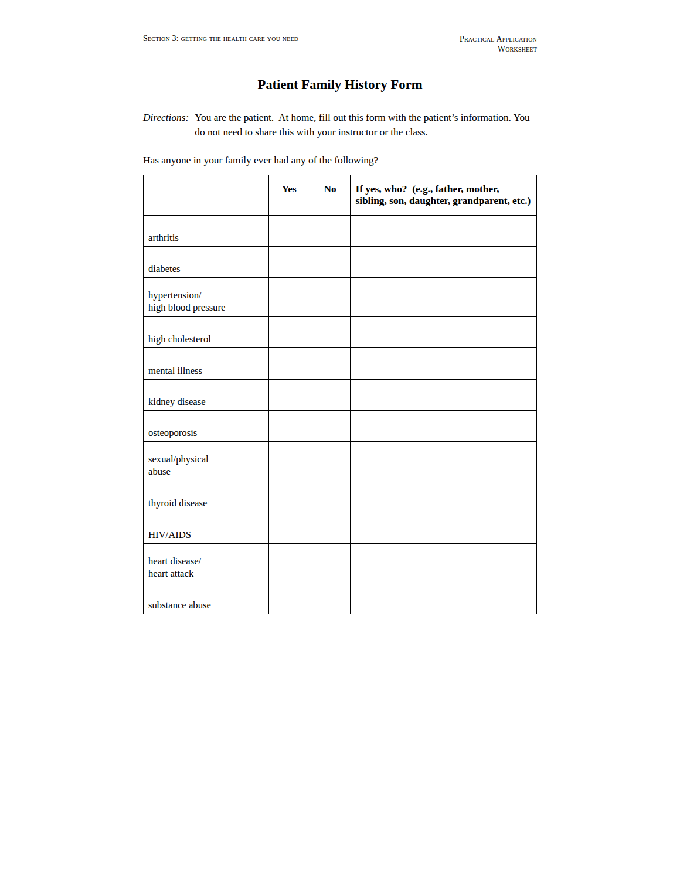Section 3: getting the health care you need
Practical Application
Worksheet
Patient Family History Form
Directions:
You are the patient. At home, fill out this form with the patient’s information. You do not need to share this with your instructor or the class.
Has anyone in your family ever had any of the following?
| | Yes | No | If yes, who? (e.g., father, mother, sibling, son, daughter, grandparent, etc.) |
| --- | --- | --- | --- |
| arthritis | | | |
| diabetes | | | |
| hypertension/ high blood pressure | | | |
| high cholesterol | | | |
| mental illness | | | |
| kidney disease | | | |
| osteoporosis | | | |
| sexual/physical abuse | | | |
| thyroid disease | | | |
| HIV/AIDS | | | |
| heart disease/ heart attack | | | |
| substance abuse | | | |